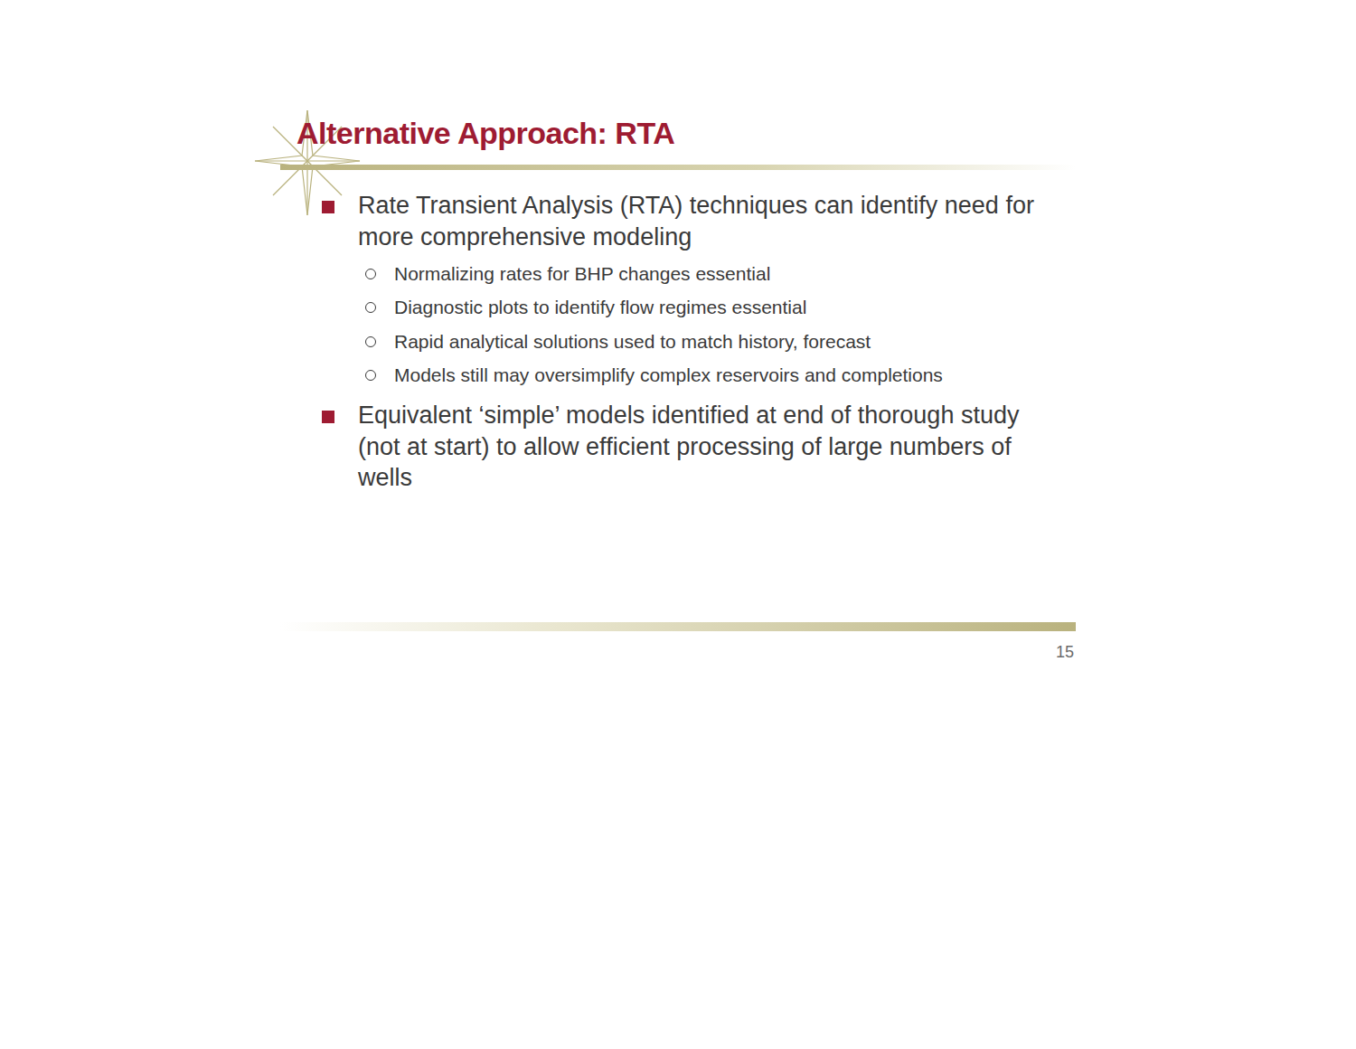Alternative Approach: RTA
Rate Transient Analysis (RTA) techniques can identify need for more comprehensive modeling
Normalizing rates for BHP changes essential
Diagnostic plots to identify flow regimes essential
Rapid analytical solutions used to match history, forecast
Models still may oversimplify complex reservoirs and completions
Equivalent ‘simple’ models identified at end of thorough study (not at start) to allow efficient processing of large numbers of wells
15